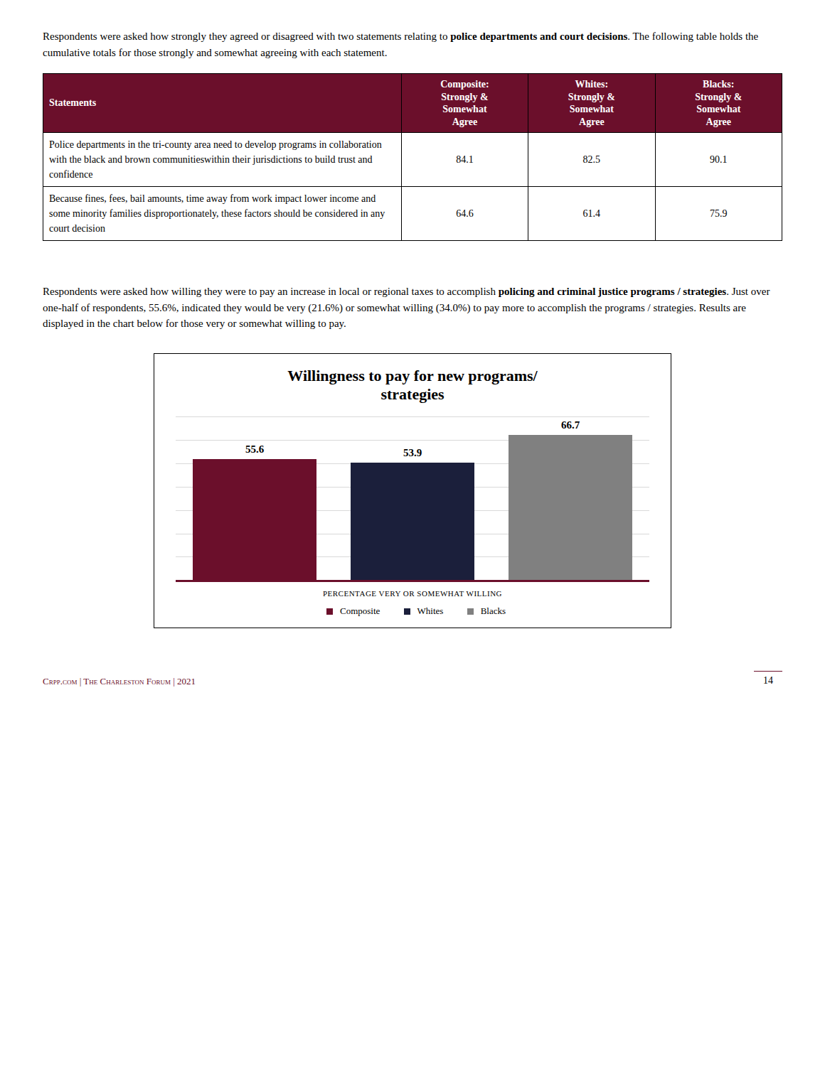Respondents were asked how strongly they agreed or disagreed with two statements relating to police departments and court decisions. The following table holds the cumulative totals for those strongly and somewhat agreeing with each statement.
| Statements | Composite: Strongly & Somewhat Agree | Whites: Strongly & Somewhat Agree | Blacks: Strongly & Somewhat Agree |
| --- | --- | --- | --- |
| Police departments in the tri-county area need to develop programs in collaboration with the black and brown communitieswithin their jurisdictions to build trust and confidence | 84.1 | 82.5 | 90.1 |
| Because fines, fees, bail amounts, time away from work impact lower income and some minority families disproportionately, these factors should be considered in any court decision | 64.6 | 61.4 | 75.9 |
Respondents were asked how willing they were to pay an increase in local or regional taxes to accomplish policing and criminal justice programs / strategies. Just over one-half of respondents, 55.6%, indicated they would be very (21.6%) or somewhat willing (34.0%) to pay more to accomplish the programs / strategies. Results are displayed in the chart below for those very or somewhat willing to pay.
Willingness to pay for new programs/
strategies
55.6
53.9
66.7
Percentage very or somewhat willing
Composite Whites Blacks
Crpp.com | The Charleston Forum | 2021
14